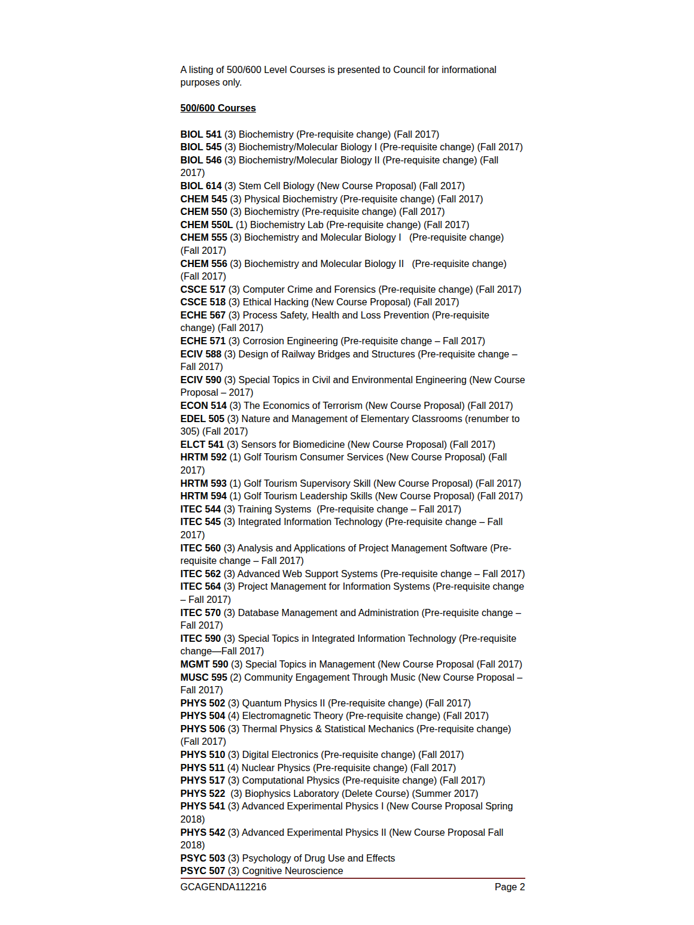A listing of 500/600 Level Courses is presented to Council for informational purposes only.
500/600 Courses
BIOL 541 (3) Biochemistry (Pre-requisite change) (Fall 2017)
BIOL 545 (3) Biochemistry/Molecular Biology I (Pre-requisite change) (Fall 2017)
BIOL 546 (3) Biochemistry/Molecular Biology II (Pre-requisite change) (Fall 2017)
BIOL 614 (3) Stem Cell Biology (New Course Proposal) (Fall 2017)
CHEM 545 (3) Physical Biochemistry (Pre-requisite change) (Fall 2017)
CHEM 550 (3) Biochemistry (Pre-requisite change) (Fall 2017)
CHEM 550L (1) Biochemistry Lab (Pre-requisite change) (Fall 2017)
CHEM 555 (3) Biochemistry and Molecular Biology I (Pre-requisite change) (Fall 2017)
CHEM 556 (3) Biochemistry and Molecular Biology II (Pre-requisite change) (Fall 2017)
CSCE 517 (3) Computer Crime and Forensics (Pre-requisite change) (Fall 2017)
CSCE 518 (3) Ethical Hacking (New Course Proposal) (Fall 2017)
ECHE 567 (3) Process Safety, Health and Loss Prevention (Pre-requisite change) (Fall 2017)
ECHE 571 (3) Corrosion Engineering (Pre-requisite change – Fall 2017)
ECIV 588 (3) Design of Railway Bridges and Structures (Pre-requisite change – Fall 2017)
ECIV 590 (3) Special Topics in Civil and Environmental Engineering (New Course Proposal – 2017)
ECON 514 (3) The Economics of Terrorism (New Course Proposal) (Fall 2017)
EDEL 505 (3) Nature and Management of Elementary Classrooms (renumber to 305) (Fall 2017)
ELCT 541 (3) Sensors for Biomedicine (New Course Proposal) (Fall 2017)
HRTM 592 (1) Golf Tourism Consumer Services (New Course Proposal) (Fall 2017)
HRTM 593 (1) Golf Tourism Supervisory Skill (New Course Proposal) (Fall 2017)
HRTM 594 (1) Golf Tourism Leadership Skills (New Course Proposal) (Fall 2017)
ITEC 544 (3) Training Systems (Pre-requisite change – Fall 2017)
ITEC 545 (3) Integrated Information Technology (Pre-requisite change – Fall 2017)
ITEC 560 (3) Analysis and Applications of Project Management Software (Pre-requisite change – Fall 2017)
ITEC 562 (3) Advanced Web Support Systems (Pre-requisite change – Fall 2017)
ITEC 564 (3) Project Management for Information Systems (Pre-requisite change – Fall 2017)
ITEC 570 (3) Database Management and Administration (Pre-requisite change – Fall 2017)
ITEC 590 (3) Special Topics in Integrated Information Technology (Pre-requisite change—Fall 2017)
MGMT 590 (3) Special Topics in Management (New Course Proposal (Fall 2017)
MUSC 595 (2) Community Engagement Through Music (New Course Proposal – Fall 2017)
PHYS 502 (3) Quantum Physics II (Pre-requisite change) (Fall 2017)
PHYS 504 (4) Electromagnetic Theory (Pre-requisite change) (Fall 2017)
PHYS 506 (3) Thermal Physics & Statistical Mechanics (Pre-requisite change) (Fall 2017)
PHYS 510 (3) Digital Electronics (Pre-requisite change) (Fall 2017)
PHYS 511 (4) Nuclear Physics (Pre-requisite change) (Fall 2017)
PHYS 517 (3) Computational Physics (Pre-requisite change) (Fall 2017)
PHYS 522 (3) Biophysics Laboratory (Delete Course) (Summer 2017)
PHYS 541 (3) Advanced Experimental Physics I (New Course Proposal Spring 2018)
PHYS 542 (3) Advanced Experimental Physics II (New Course Proposal Fall 2018)
PSYC 503 (3) Psychology of Drug Use and Effects
PSYC 507 (3) Cognitive Neuroscience
GCAGENDA112216 Page 2